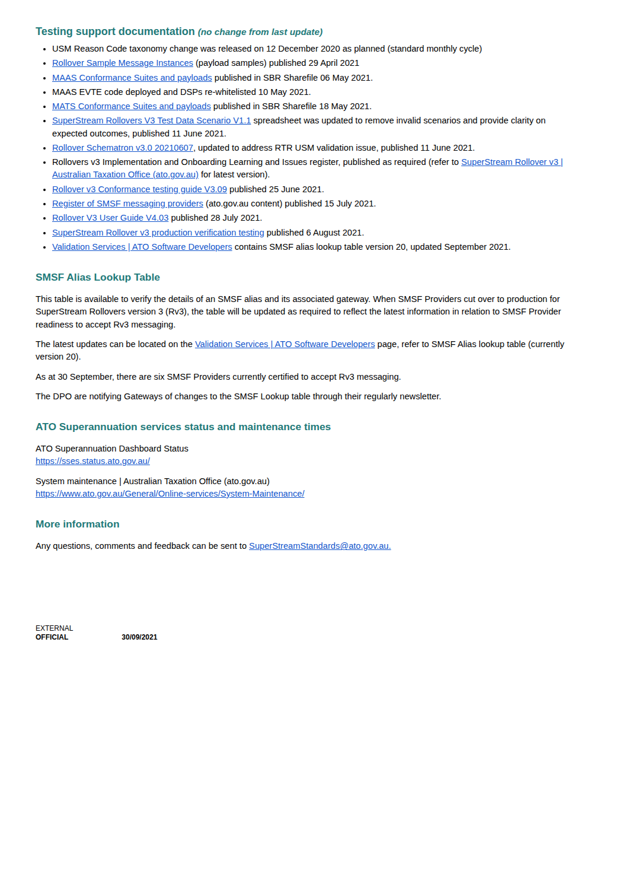Testing support documentation (no change from last update)
USM Reason Code taxonomy change was released on 12 December 2020 as planned (standard monthly cycle)
Rollover Sample Message Instances (payload samples) published 29 April 2021
MAAS Conformance Suites and payloads published in SBR Sharefile 06 May 2021.
MAAS EVTE code deployed and DSPs re-whitelisted 10 May 2021.
MATS Conformance Suites and payloads published in SBR Sharefile 18 May 2021.
SuperStream Rollovers V3 Test Data Scenario V1.1 spreadsheet was updated to remove invalid scenarios and provide clarity on expected outcomes, published 11 June 2021.
Rollover Schematron v3.0 20210607, updated to address RTR USM validation issue, published 11 June 2021.
Rollovers v3 Implementation and Onboarding Learning and Issues register, published as required (refer to SuperStream Rollover v3 | Australian Taxation Office (ato.gov.au) for latest version).
Rollover v3 Conformance testing guide V3.09 published 25 June 2021.
Register of SMSF messaging providers (ato.gov.au content) published 15 July 2021.
Rollover V3 User Guide V4.03 published 28 July 2021.
SuperStream Rollover v3 production verification testing published 6 August 2021.
Validation Services | ATO Software Developers contains SMSF alias lookup table version 20, updated September 2021.
SMSF Alias Lookup Table
This table is available to verify the details of an SMSF alias and its associated gateway. When SMSF Providers cut over to production for SuperStream Rollovers version 3 (Rv3), the table will be updated as required to reflect the latest information in relation to SMSF Provider readiness to accept Rv3 messaging.
The latest updates can be located on the Validation Services | ATO Software Developers page, refer to SMSF Alias lookup table (currently version 20).
As at 30 September, there are six SMSF Providers currently certified to accept Rv3 messaging.
The DPO are notifying Gateways of changes to the SMSF Lookup table through their regularly newsletter.
ATO Superannuation services status and maintenance times
ATO Superannuation Dashboard Status
https://sses.status.ato.gov.au/
System maintenance | Australian Taxation Office (ato.gov.au)
https://www.ato.gov.au/General/Online-services/System-Maintenance/
More information
Any questions, comments and feedback can be sent to SuperStreamStandards@ato.gov.au.
EXTERNAL
OFFICIAL 30/09/2021